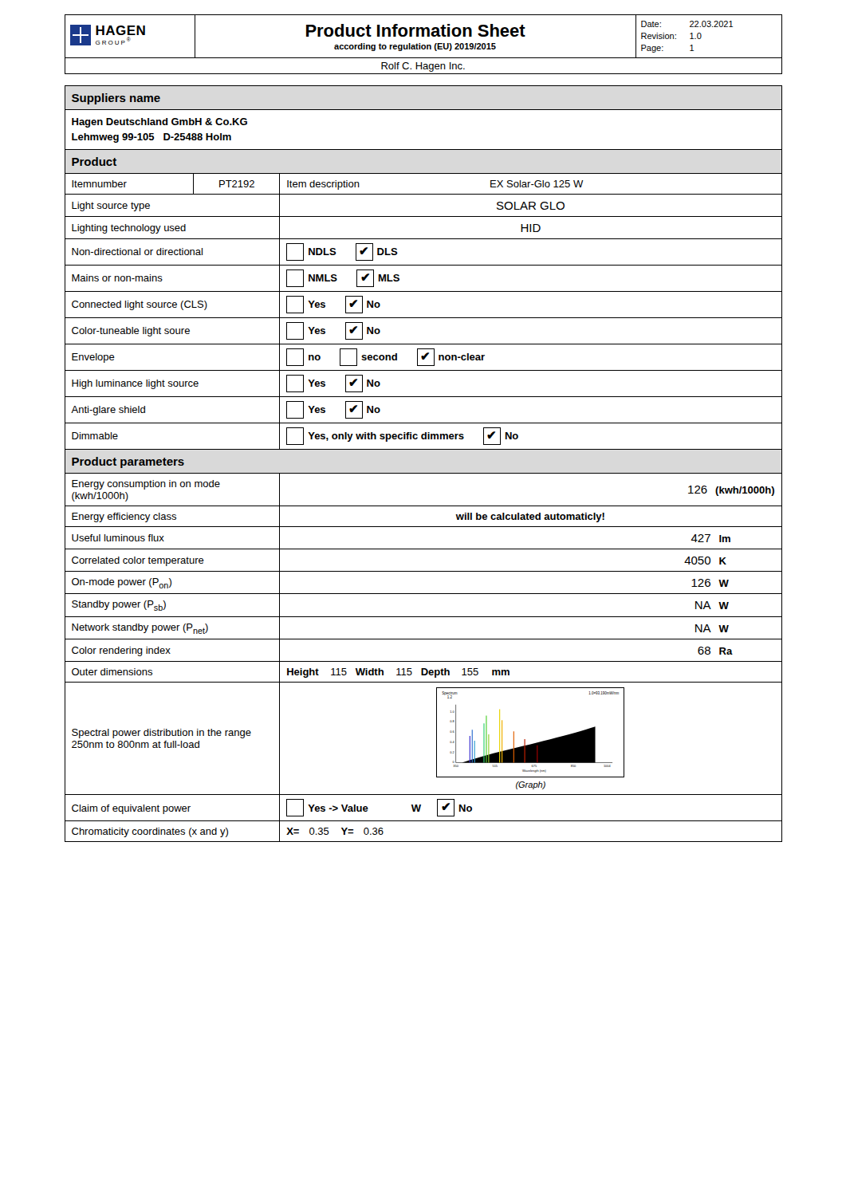| HAGEN GROUP ® | Product Information Sheet according to regulation (EU) 2019/2015 | / Date: / 22.03.2021 / / Revision: / 1.0 / / Page: / 1 / |
| Rolf C. Hagen Inc. |
| Suppliers name |
| Hagen Deutschland GmbH & Co.KG Lehmweg 99-105 D-25488 Holm |
| Product |
| Itemnumber | PT2192 | / Item description / EX Solar-Glo 125 W / |
| Light source type | SOLAR GLO |
| Lighting technology used | HID |
| Non-directional or directional | NDLS DLS |
| Mains or non-mains | NMLS MLS |
| Connected light source (CLS) | Yes No |
| Color-tuneable light soure | Yes No |
| Envelope | no second non-clear |
| High luminance light source | Yes No |
| Anti-glare shield | Yes No |
| Dimmable | Yes, only with specific dimmers No |
| Product parameters |
| Energy consumption in on mode (kwh/1000h) | 126 (kwh/1000h) |
| Energy efficiency class | will be calculated automaticly! |
| Useful luminous flux | 427 lm |
| Correlated color temperature | 4050 K |
| On-mode power (P on ) | 126 W |
| Standby power (P sb ) | NA W |
| Network standby power (P net ) | NA W |
| Color rendering index | 68 Ra |
| Outer dimensions | Height 115 Width 115 Depth 155 mm |
| Spectral power distribution in the range 250nm to 800nm at full-load | Spectrum 1.2 1.0=93.190mW/nm 0 0.2 0.4 0.6 0.8 1.0 350 515 675 850 1004 Wavelength (nm) (Graph) |
| Claim of equivalent power | Yes -> Value W No |
| Chromaticity coordinates (x and y) | X= 0.35 Y= 0.36 |